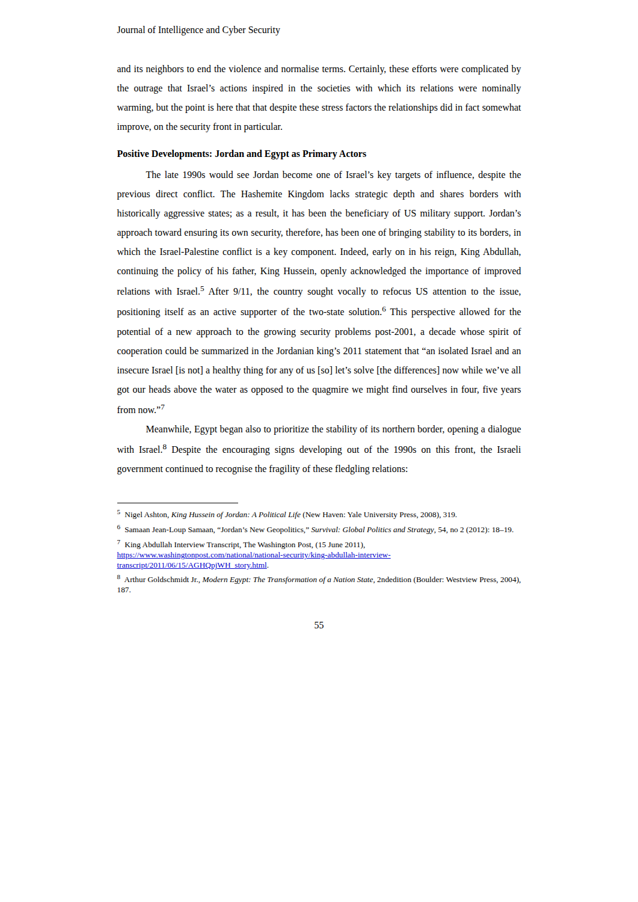Journal of Intelligence and Cyber Security
and its neighbors to end the violence and normalise terms. Certainly, these efforts were complicated by the outrage that Israel’s actions inspired in the societies with which its relations were nominally warming, but the point is here that that despite these stress factors the relationships did in fact somewhat improve, on the security front in particular.
Positive Developments: Jordan and Egypt as Primary Actors
The late 1990s would see Jordan become one of Israel’s key targets of influence, despite the previous direct conflict. The Hashemite Kingdom lacks strategic depth and shares borders with historically aggressive states; as a result, it has been the beneficiary of US military support. Jordan’s approach toward ensuring its own security, therefore, has been one of bringing stability to its borders, in which the Israel-Palestine conflict is a key component. Indeed, early on in his reign, King Abdullah, continuing the policy of his father, King Hussein, openly acknowledged the importance of improved relations with Israel.5 After 9/11, the country sought vocally to refocus US attention to the issue, positioning itself as an active supporter of the two-state solution.6 This perspective allowed for the potential of a new approach to the growing security problems post-2001, a decade whose spirit of cooperation could be summarized in the Jordanian king’s 2011 statement that “an isolated Israel and an insecure Israel [is not] a healthy thing for any of us [so] let’s solve [the differences] now while we’ve all got our heads above the water as opposed to the quagmire we might find ourselves in four, five years from now.”7
Meanwhile, Egypt began also to prioritize the stability of its northern border, opening a dialogue with Israel.8 Despite the encouraging signs developing out of the 1990s on this front, the Israeli government continued to recognise the fragility of these fledgling relations:
5 Nigel Ashton, King Hussein of Jordan: A Political Life (New Haven: Yale University Press, 2008), 319.
6 Samaan Jean-Loup Samaan, “Jordan’s New Geopolitics,” Survival: Global Politics and Strategy, 54, no 2 (2012): 18–19.
7 King Abdullah Interview Transcript, The Washington Post, (15 June 2011), https://www.washingtonpost.com/national/national-security/king-abdullah-interview-transcript/2011/06/15/AGHQpjWH_story.html.
8 Arthur Goldschmidt Jr., Modern Egypt: The Transformation of a Nation State, 2ndedition (Boulder: Westview Press, 2004), 187.
55